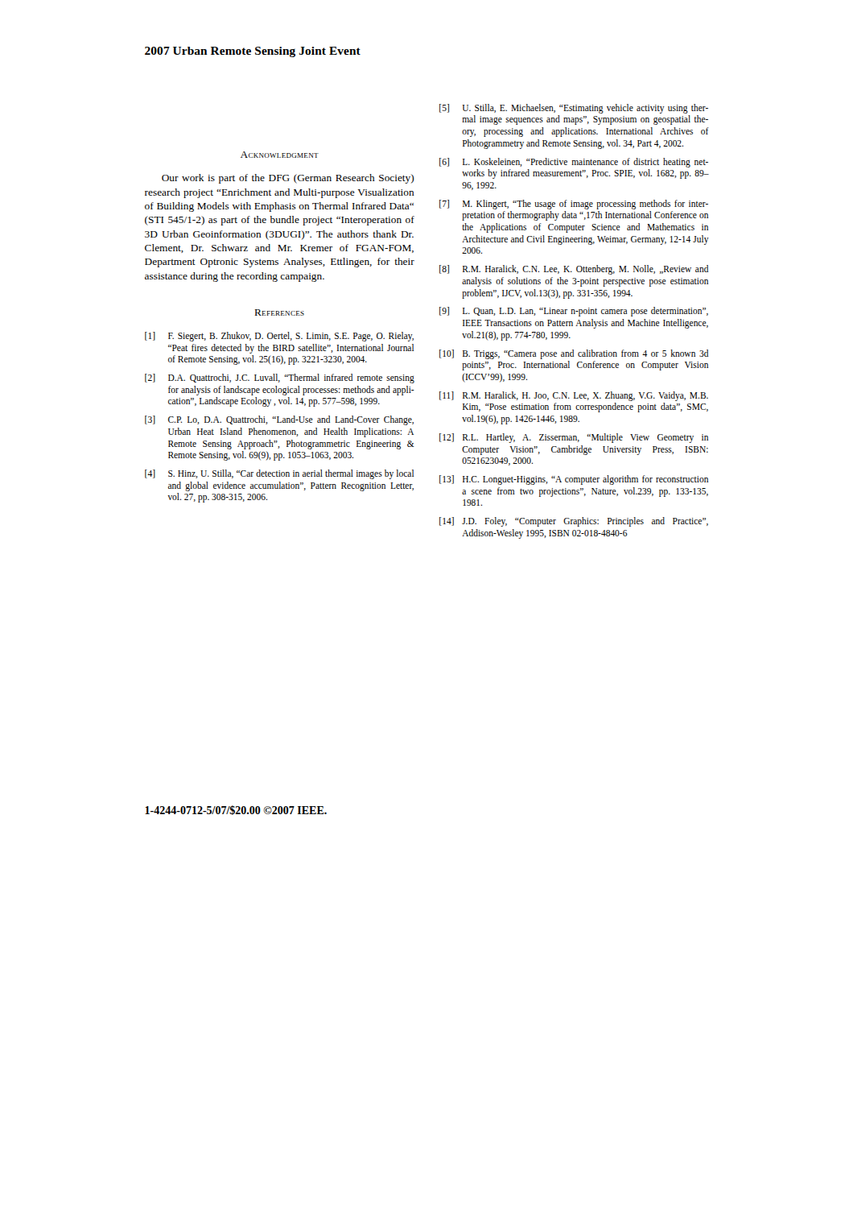2007 Urban Remote Sensing Joint Event
Acknowledgment
Our work is part of the DFG (German Research Society) research project “Enrichment and Multi-purpose Visualization of Building Models with Emphasis on Thermal Infrared Data“ (STI 545/1-2) as part of the bundle project “Interoperation of 3D Urban Geoinformation (3DUGI)”. The authors thank Dr. Clement, Dr. Schwarz and Mr. Kremer of FGAN-FOM, Department Optronic Systems Analyses, Ettlingen, for their assistance during the recording campaign.
References
[1] F. Siegert, B. Zhukov, D. Oertel, S. Limin, S.E. Page, O. Rielay, “Peat fires detected by the BIRD satellite”, International Journal of Remote Sensing, vol. 25(16), pp. 3221-3230, 2004.
[2] D.A. Quattrochi, J.C. Luvall, “Thermal infrared remote sensing for analysis of landscape ecological processes: methods and application”, Landscape Ecology , vol. 14, pp. 577–598, 1999.
[3] C.P. Lo, D.A. Quattrochi, “Land-Use and Land-Cover Change, Urban Heat Island Phenomenon, and Health Implications: A Remote Sensing Approach”, Photogrammetric Engineering & Remote Sensing, vol. 69(9), pp. 1053–1063, 2003.
[4] S. Hinz, U. Stilla, “Car detection in aerial thermal images by local and global evidence accumulation”, Pattern Recognition Letter, vol. 27, pp. 308-315, 2006.
[5] U. Stilla, E. Michaelsen, “Estimating vehicle activity using thermal image sequences and maps”, Symposium on geospatial theory, processing and applications. International Archives of Photogrammetry and Remote Sensing, vol. 34, Part 4, 2002.
[6] L. Koskeleinen, “Predictive maintenance of district heating networks by infrared measurement”, Proc. SPIE, vol. 1682, pp. 89–96, 1992.
[7] M. Klingert, “The usage of image processing methods for interpretation of thermography data “,17th International Conference on the Applications of Computer Science and Mathematics in Architecture and Civil Engineering, Weimar, Germany, 12-14 July 2006.
[8] R.M. Haralick, C.N. Lee, K. Ottenberg, M. Nolle, „Review and analysis of solutions of the 3-point perspective pose estimation problem”, IJCV, vol.13(3), pp. 331-356, 1994.
[9] L. Quan, L.D. Lan, “Linear n-point camera pose determination”, IEEE Transactions on Pattern Analysis and Machine Intelligence, vol.21(8), pp. 774-780, 1999.
[10] B. Triggs, “Camera pose and calibration from 4 or 5 known 3d points”, Proc. International Conference on Computer Vision (ICCV’99), 1999.
[11] R.M. Haralick, H. Joo, C.N. Lee, X. Zhuang, V.G. Vaidya, M.B. Kim, “Pose estimation from correspondence point data”, SMC, vol.19(6), pp. 1426-1446, 1989.
[12] R.L. Hartley, A. Zisserman, “Multiple View Geometry in Computer Vision”, Cambridge University Press, ISBN: 0521623049, 2000.
[13] H.C. Longuet-Higgins, “A computer algorithm for reconstruction a scene from two projections”, Nature, vol.239, pp. 133-135, 1981.
[14] J.D. Foley, “Computer Graphics: Principles and Practice”, Addison-Wesley 1995, ISBN 02-018-4840-6
1-4244-0712-5/07/$20.00 ©2007 IEEE.